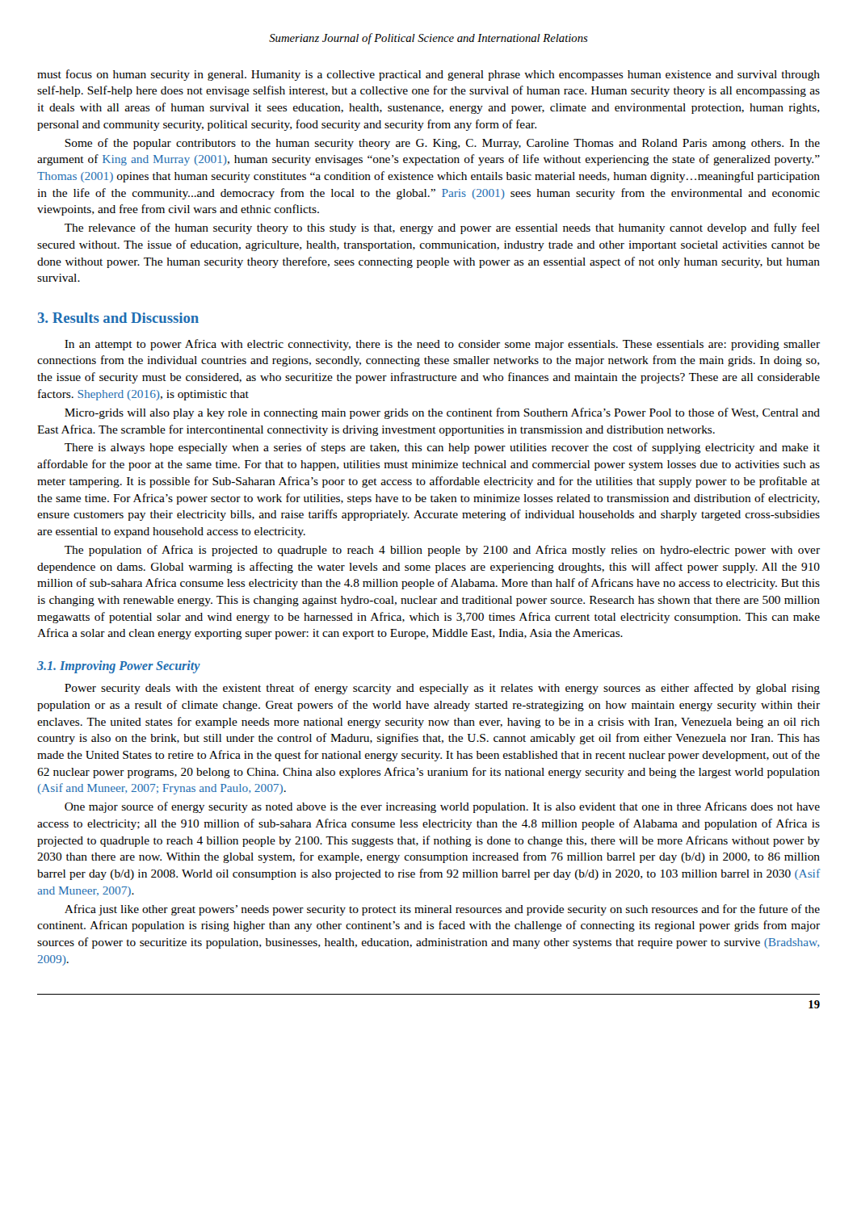Sumerianz Journal of Political Science and International Relations
must focus on human security in general. Humanity is a collective practical and general phrase which encompasses human existence and survival through self-help. Self-help here does not envisage selfish interest, but a collective one for the survival of human race. Human security theory is all encompassing as it deals with all areas of human survival it sees education, health, sustenance, energy and power, climate and environmental protection, human rights, personal and community security, political security, food security and security from any form of fear.
Some of the popular contributors to the human security theory are G. King, C. Murray, Caroline Thomas and Roland Paris among others. In the argument of King and Murray (2001), human security envisages “one’s expectation of years of life without experiencing the state of generalized poverty.” Thomas (2001) opines that human security constitutes “a condition of existence which entails basic material needs, human dignity…meaningful participation in the life of the community...and democracy from the local to the global.” Paris (2001) sees human security from the environmental and economic viewpoints, and free from civil wars and ethnic conflicts.
The relevance of the human security theory to this study is that, energy and power are essential needs that humanity cannot develop and fully feel secured without. The issue of education, agriculture, health, transportation, communication, industry trade and other important societal activities cannot be done without power. The human security theory therefore, sees connecting people with power as an essential aspect of not only human security, but human survival.
3. Results and Discussion
In an attempt to power Africa with electric connectivity, there is the need to consider some major essentials. These essentials are: providing smaller connections from the individual countries and regions, secondly, connecting these smaller networks to the major network from the main grids. In doing so, the issue of security must be considered, as who securitize the power infrastructure and who finances and maintain the projects? These are all considerable factors. Shepherd (2016), is optimistic that
Micro-grids will also play a key role in connecting main power grids on the continent from Southern Africa’s Power Pool to those of West, Central and East Africa. The scramble for intercontinental connectivity is driving investment opportunities in transmission and distribution networks.
There is always hope especially when a series of steps are taken, this can help power utilities recover the cost of supplying electricity and make it affordable for the poor at the same time. For that to happen, utilities must minimize technical and commercial power system losses due to activities such as meter tampering. It is possible for Sub-Saharan Africa’s poor to get access to affordable electricity and for the utilities that supply power to be profitable at the same time. For Africa’s power sector to work for utilities, steps have to be taken to minimize losses related to transmission and distribution of electricity, ensure customers pay their electricity bills, and raise tariffs appropriately. Accurate metering of individual households and sharply targeted cross-subsidies are essential to expand household access to electricity.
The population of Africa is projected to quadruple to reach 4 billion people by 2100 and Africa mostly relies on hydro-electric power with over dependence on dams. Global warming is affecting the water levels and some places are experiencing droughts, this will affect power supply. All the 910 million of sub-sahara Africa consume less electricity than the 4.8 million people of Alabama. More than half of Africans have no access to electricity. But this is changing with renewable energy. This is changing against hydro-coal, nuclear and traditional power source. Research has shown that there are 500 million megawatts of potential solar and wind energy to be harnessed in Africa, which is 3,700 times Africa current total electricity consumption. This can make Africa a solar and clean energy exporting super power: it can export to Europe, Middle East, India, Asia the Americas.
3.1. Improving Power Security
Power security deals with the existent threat of energy scarcity and especially as it relates with energy sources as either affected by global rising population or as a result of climate change. Great powers of the world have already started re-strategizing on how maintain energy security within their enclaves. The united states for example needs more national energy security now than ever, having to be in a crisis with Iran, Venezuela being an oil rich country is also on the brink, but still under the control of Maduru, signifies that, the U.S. cannot amicably get oil from either Venezuela nor Iran. This has made the United States to retire to Africa in the quest for national energy security. It has been established that in recent nuclear power development, out of the 62 nuclear power programs, 20 belong to China. China also explores Africa’s uranium for its national energy security and being the largest world population (Asif and Muneer, 2007; Frynas and Paulo, 2007).
One major source of energy security as noted above is the ever increasing world population. It is also evident that one in three Africans does not have access to electricity; all the 910 million of sub-sahara Africa consume less electricity than the 4.8 million people of Alabama and population of Africa is projected to quadruple to reach 4 billion people by 2100. This suggests that, if nothing is done to change this, there will be more Africans without power by 2030 than there are now. Within the global system, for example, energy consumption increased from 76 million barrel per day (b/d) in 2000, to 86 million barrel per day (b/d) in 2008. World oil consumption is also projected to rise from 92 million barrel per day (b/d) in 2020, to 103 million barrel in 2030 (Asif and Muneer, 2007).
Africa just like other great powers’ needs power security to protect its mineral resources and provide security on such resources and for the future of the continent. African population is rising higher than any other continent’s and is faced with the challenge of connecting its regional power grids from major sources of power to securitize its population, businesses, health, education, administration and many other systems that require power to survive (Bradshaw, 2009).
19